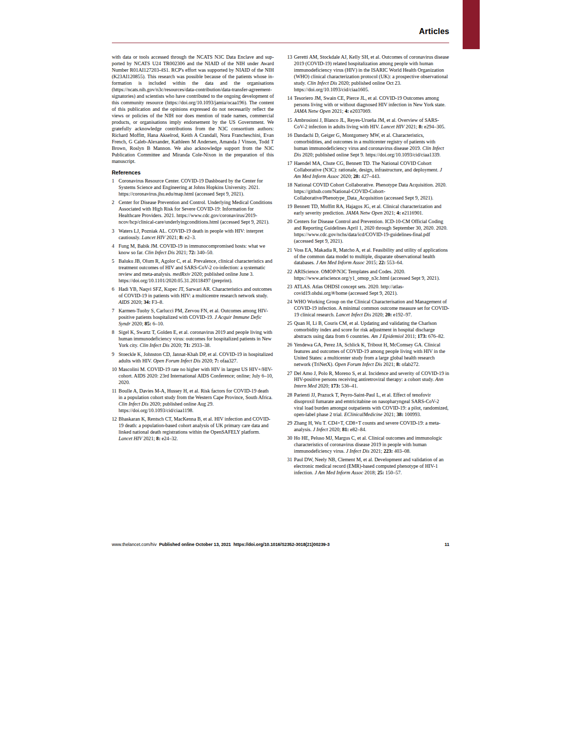Articles
with data or tools accessed through the NCATS N3C Data Enclave and supported by NCATS U24 TR002306 and the NIAID of the NIH under Award Number R01AI127203-4S1. RCP's effort was supported by NIAID of the NIH (K23AI120855). This research was possible because of the patients whose information is included within the data and the organisations (https://ncats.nih.gov/n3c/resources/data-contribution/data-transfer-agreement-signatories) and scientists who have contributed to the ongoing development of this community resource (https://doi.org/10.1093/jamia/ocaa196). The content of this publication and the opinions expressed do not necessarily reflect the views or policies of the NIH nor does mention of trade names, commercial products, or organisations imply endorsement by the US Government. We gratefully acknowledge contributions from the N3C consortium authors: Richard Moffitt, Hana Akselrod, Keith A Crandall, Nora Francheschini, Evan French, G Caleb-Alexander, Kathleen M Andersen, Amanda J Vinson, Todd T Brown, Roslyn B Mannon. We also acknowledge support from the N3C Publication Committee and Miranda Cole-Nixon in the preparation of this manuscript.
References
Coronavirus Resource Center. COVID-19 Dashboard by the Center for Systems Science and Engineering at Johns Hopkins University. 2021. https://coronavirus.jhu.edu/map.html (accessed Sept 9, 2021).
Center for Disease Prevention and Control. Underlying Medical Conditions Associated with High Risk for Severe COVID-19: Information for Healthcare Providers. 2021. https://www.cdc.gov/coronavirus/2019-ncov/hcp/clinical-care/underlyingconditions.html (accessed Sept 9, 2021).
Waters LJ, Pozniak AL. COVID-19 death in people with HIV: interpret cautiously. Lancet HIV 2021; 8: e2–3.
Fung M, Babik JM. COVID-19 in immunocompromised hosts: what we know so far. Clin Infect Dis 2021; 72: 340–50.
Baluku JB, Olum R, Agolor C, et al. Prevalence, clinical characteristics and treatment outcomes of HIV and SARS-CoV-2 co-infection: a systematic review and meta-analysis. medRxiv 2020; published online June 3. https://doi.org/10.1101/2020.05.31.20118497 (preprint).
Hadi YB, Naqvi SFZ, Kupec JT, Sarwari AR. Characteristics and outcomes of COVID-19 in patients with HIV: a multicentre research network study. AIDS 2020; 34: F3–8.
Karmen-Tuohy S, Carlucci PM, Zervou FN, et al. Outcomes among HIV-positive patients hospitalized with COVID-19. J Acquir Immune Defic Syndr 2020; 85: 6–10.
Sigel K, Swartz T, Golden E, et al. coronavirus 2019 and people living with human immunodeficiency virus: outcomes for hospitalized patients in New York city. Clin Infect Dis 2020; 71: 2933–38.
Stoeckle K, Johnston CD, Jannat-Khah DP, et al. COVID-19 in hospitalized adults with HIV. Open Forum Infect Dis 2020; 7: ofaa327.
Mascolini M. COVID-19 rate no higher with HIV in largest US HIV+/HIV- cohort. AIDS 2020: 23rd International AIDS Conference; online; July 6–10, 2020.
Boulle A, Davies M-A, Hussey H, et al. Risk factors for COVID-19 death in a population cohort study from the Western Cape Province, South Africa. Clin Infect Dis 2020; published online Aug 29. https://doi.org/10.1093/cid/ciaa1198.
Bhaskaran K, Rentsch CT, MacKenna B, et al. HIV infection and COVID-19 death: a population-based cohort analysis of UK primary care data and linked national death registrations within the OpenSAFELY platform. Lancet HIV 2021; 8: e24–32.
Geretti AM, Stockdale AJ, Kelly SH, et al. Outcomes of coronavirus disease 2019 (COVID-19) related hospitalization among people with human immunodeficiency virus (HIV) in the ISARIC World Health Organization (WHO) clinical characterization protocol (UK): a prospective observational study. Clin Infect Dis 2020; published online Oct 23. https://doi.org/10.1093/cid/ciaa1605.
Tesoriero JM, Swain CE, Pierce JL, et al. COVID-19 Outcomes among persons living with or without diagnosed HIV infection in New York state. JAMA Netw Open 2021; 4: e2037069.
Ambrosioni J, Blanco JL, Reyes-Urueña JM, et al. Overview of SARS-CoV-2 infection in adults living with HIV. Lancet HIV 2021; 8: e294–305.
Dandachi D, Geiger G, Montgomery MW, et al. Characteristics, comorbidities, and outcomes in a multicenter registry of patients with human immunodeficiency virus and coronavirus disease 2019. Clin Infect Dis 2020; published online Sept 9. https://doi.org/10.1093/cid/ciaa1339.
Haendel MA, Chute CG, Bennett TD. The National COVID Cohort Collaborative (N3C): rationale, design, infrastructure, and deployment. J Am Med Inform Assoc 2020; 28: 427–443.
National COVID Cohort Collaborative. Phenotype Data Acquisition. 2020. https://github.com/National-COVID-Cohort-Collaborative/Phenotype_Data_Acquisition (accessed Sept 9, 2021).
Bennett TD, Moffitt RA, Hajagos JG, et al. Clinical characterization and early severity prediction. JAMA Netw Open 2021; 4: e2116901.
Centers for Disease Control and Prevention. ICD-10-CM Official Coding and Reporting Guidelines April 1, 2020 through September 30, 2020. 2020. https://www.cdc.gov/nchs/data/icd/COVID-19-guidelines-final.pdf (accessed Sept 9, 2021).
Voss EA, Makadia R, Matcho A, et al. Feasibility and utility of applications of the common data model to multiple, disparate observational health databases. J Am Med Inform Assoc 2015; 22: 553–64.
ARIScience. OMOP/N3C Templates and Codes. 2020. https://www.ariscience.org/y1_omop_n3c.html (accessed Sept 9, 2021).
ATLAS. Atlas OHDSI concept sets. 2020. http://atlas-covid19.ohdsi.org/#/home (accessed Sept 9, 2021).
WHO Working Group on the Clinical Characterisation and Management of COVID-19 infection. A minimal common outcome measure set for COVID-19 clinical research. Lancet Infect Dis 2020; 20: e192–97.
Quan H, Li B, Couris CM, et al. Updating and validating the Charlson comorbidity index and score for risk adjustment in hospital discharge abstracts using data from 6 countries. Am J Epidemiol 2011; 173: 676–82.
Yendewa GA, Perez JA, Schlick K, Tribout H, McComsey GA. Clinical features and outcomes of COVID-19 among people living with HIV in the United States: a multicenter study from a large global health research network (TriNetX). Open Forum Infect Dis 2021; 8: ofab272.
Del Amo J, Polo R, Moreno S, et al. Incidence and severity of COVID-19 in HIV-positive persons receiving antiretroviral therapy: a cohort study. Ann Intern Med 2020; 173: 536–41.
Parienti JJ, Prazuck T, Peyro-Saint-Paul L, et al. Effect of tenofovir disoproxil fumarate and emtricitabine on nasopharyngeal SARS-CoV-2 viral load burden amongst outpatients with COVID-19: a pilot, randomized, open-label phase 2 trial. EClinicalMedicine 2021; 38: 100993.
Zhang H, Wu T. CD4+T, CD8+T counts and severe COVID-19: a meta-analysis. J Infect 2020; 81: e82–84.
Ho HE, Peluso MJ, Margus C, et al. Clinical outcomes and immunologic characteristics of coronavirus disease 2019 in people with human immunodeficiency virus. J Infect Dis 2021; 223: 403–08.
Paul DW, Neely NB, Clement M, et al. Development and validation of an electronic medical record (EMR)-based computed phenotype of HIV-1 infection. J Am Med Inform Assoc 2018; 25: 150–57.
www.thelancet.com/hiv Published online October 13, 2021 https://doi.org/10.1016/S2352-3018(21)00239-3
11